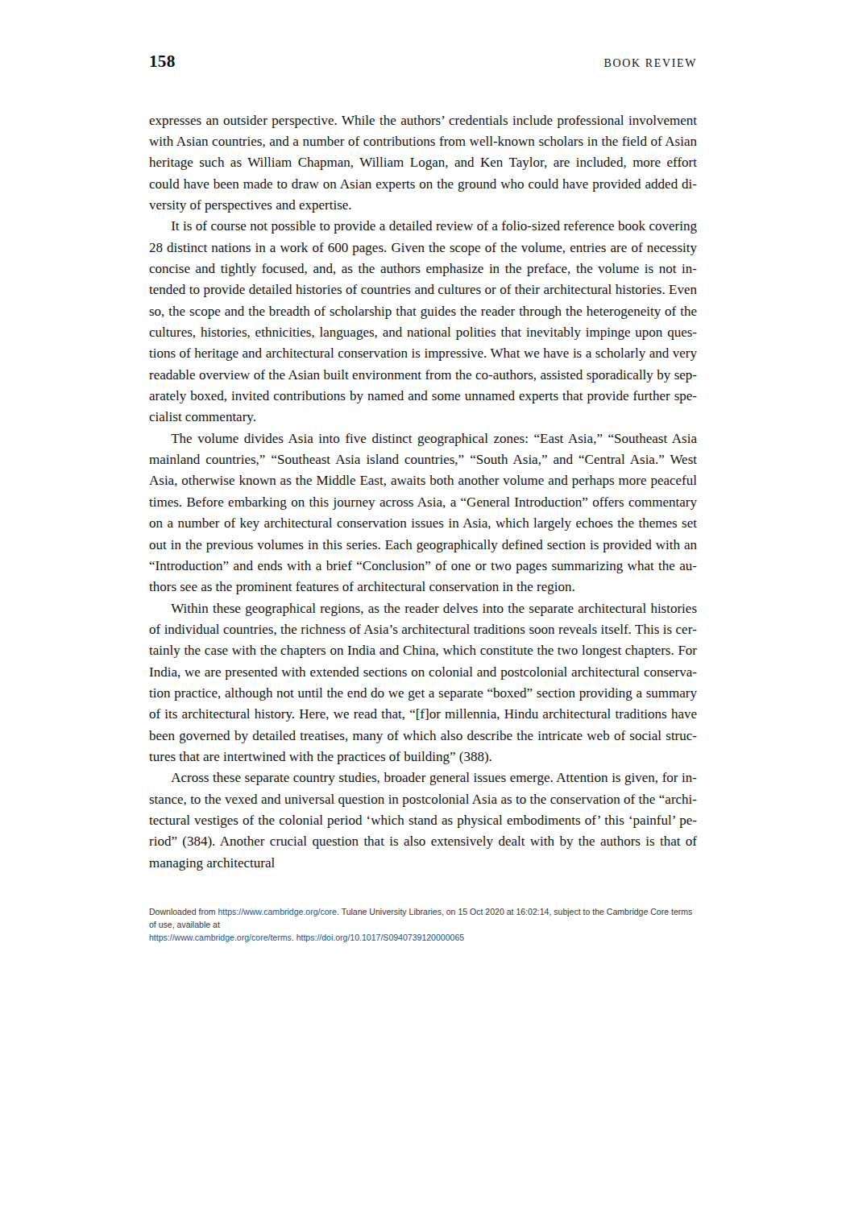158 Book Review
expresses an outsider perspective. While the authors’ credentials include professional involvement with Asian countries, and a number of contributions from well-known scholars in the field of Asian heritage such as William Chapman, William Logan, and Ken Taylor, are included, more effort could have been made to draw on Asian experts on the ground who could have provided added diversity of perspectives and expertise.
It is of course not possible to provide a detailed review of a folio-sized reference book covering 28 distinct nations in a work of 600 pages. Given the scope of the volume, entries are of necessity concise and tightly focused, and, as the authors emphasize in the preface, the volume is not intended to provide detailed histories of countries and cultures or of their architectural histories. Even so, the scope and the breadth of scholarship that guides the reader through the heterogeneity of the cultures, histories, ethnicities, languages, and national polities that inevitably impinge upon questions of heritage and architectural conservation is impressive. What we have is a scholarly and very readable overview of the Asian built environment from the co-authors, assisted sporadically by separately boxed, invited contributions by named and some unnamed experts that provide further specialist commentary.
The volume divides Asia into five distinct geographical zones: “East Asia,” “Southeast Asia mainland countries,” “Southeast Asia island countries,” “South Asia,” and “Central Asia.” West Asia, otherwise known as the Middle East, awaits both another volume and perhaps more peaceful times. Before embarking on this journey across Asia, a “General Introduction” offers commentary on a number of key architectural conservation issues in Asia, which largely echoes the themes set out in the previous volumes in this series. Each geographically defined section is provided with an “Introduction” and ends with a brief “Conclusion” of one or two pages summarizing what the authors see as the prominent features of architectural conservation in the region.
Within these geographical regions, as the reader delves into the separate architectural histories of individual countries, the richness of Asia’s architectural traditions soon reveals itself. This is certainly the case with the chapters on India and China, which constitute the two longest chapters. For India, we are presented with extended sections on colonial and postcolonial architectural conservation practice, although not until the end do we get a separate “boxed” section providing a summary of its architectural history. Here, we read that, “[f]or millennia, Hindu architectural traditions have been governed by detailed treatises, many of which also describe the intricate web of social structures that are intertwined with the practices of building” (388).
Across these separate country studies, broader general issues emerge. Attention is given, for instance, to the vexed and universal question in postcolonial Asia as to the conservation of the “architectural vestiges of the colonial period ‘which stand as physical embodiments of’ this ‘painful’ period” (384). Another crucial question that is also extensively dealt with by the authors is that of managing architectural
Downloaded from https://www.cambridge.org/core. Tulane University Libraries, on 15 Oct 2020 at 16:02:14, subject to the Cambridge Core terms of use, available at
https://www.cambridge.org/core/terms. https://doi.org/10.1017/S0940739120000065